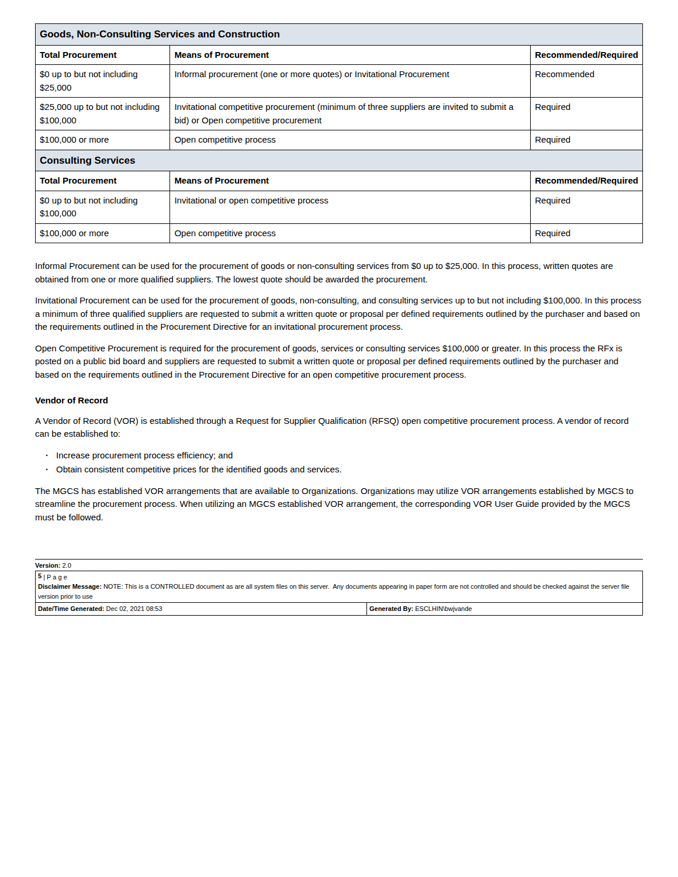| Goods, Non-Consulting Services and Construction |
| --- |
| Total Procurement | Means of Procurement | Recommended/Required |
| $0 up to but not including $25,000 | Informal procurement (one or more quotes) or Invitational Procurement | Recommended |
| $25,000 up to but not including $100,000 | Invitational competitive procurement (minimum of three suppliers are invited to submit a bid) or Open competitive procurement | Required |
| $100,000 or more | Open competitive process | Required |
| Consulting Services |
| Total Procurement | Means of Procurement | Recommended/Required |
| $0 up to but not including $100,000 | Invitational or open competitive process | Required |
| $100,000 or more | Open competitive process | Required |
Informal Procurement can be used for the procurement of goods or non-consulting services from $0 up to $25,000. In this process, written quotes are obtained from one or more qualified suppliers. The lowest quote should be awarded the procurement.
Invitational Procurement can be used for the procurement of goods, non-consulting, and consulting services up to but not including $100,000. In this process a minimum of three qualified suppliers are requested to submit a written quote or proposal per defined requirements outlined by the purchaser and based on the requirements outlined in the Procurement Directive for an invitational procurement process.
Open Competitive Procurement is required for the procurement of goods, services or consulting services $100,000 or greater. In this process the RFx is posted on a public bid board and suppliers are requested to submit a written quote or proposal per defined requirements outlined by the purchaser and based on the requirements outlined in the Procurement Directive for an open competitive procurement process.
Vendor of Record
A Vendor of Record (VOR) is established through a Request for Supplier Qualification (RFSQ) open competitive procurement process. A vendor of record can be established to:
Increase procurement process efficiency; and
Obtain consistent competitive prices for the identified goods and services.
The MGCS has established VOR arrangements that are available to Organizations. Organizations may utilize VOR arrangements established by MGCS to streamline the procurement process. When utilizing an MGCS established VOR arrangement, the corresponding VOR User Guide provided by the MGCS must be followed.
Version: 2.0
5 | P a g e
Disclaimer Message: NOTE: This is a CONTROLLED document as are all system files on this server. Any documents appearing in paper form are not controlled and should be checked against the server file version prior to use
| Date/Time Generated: Dec 02, 2021 08:53 | Generated By: ESCLHIN\bwjvande |